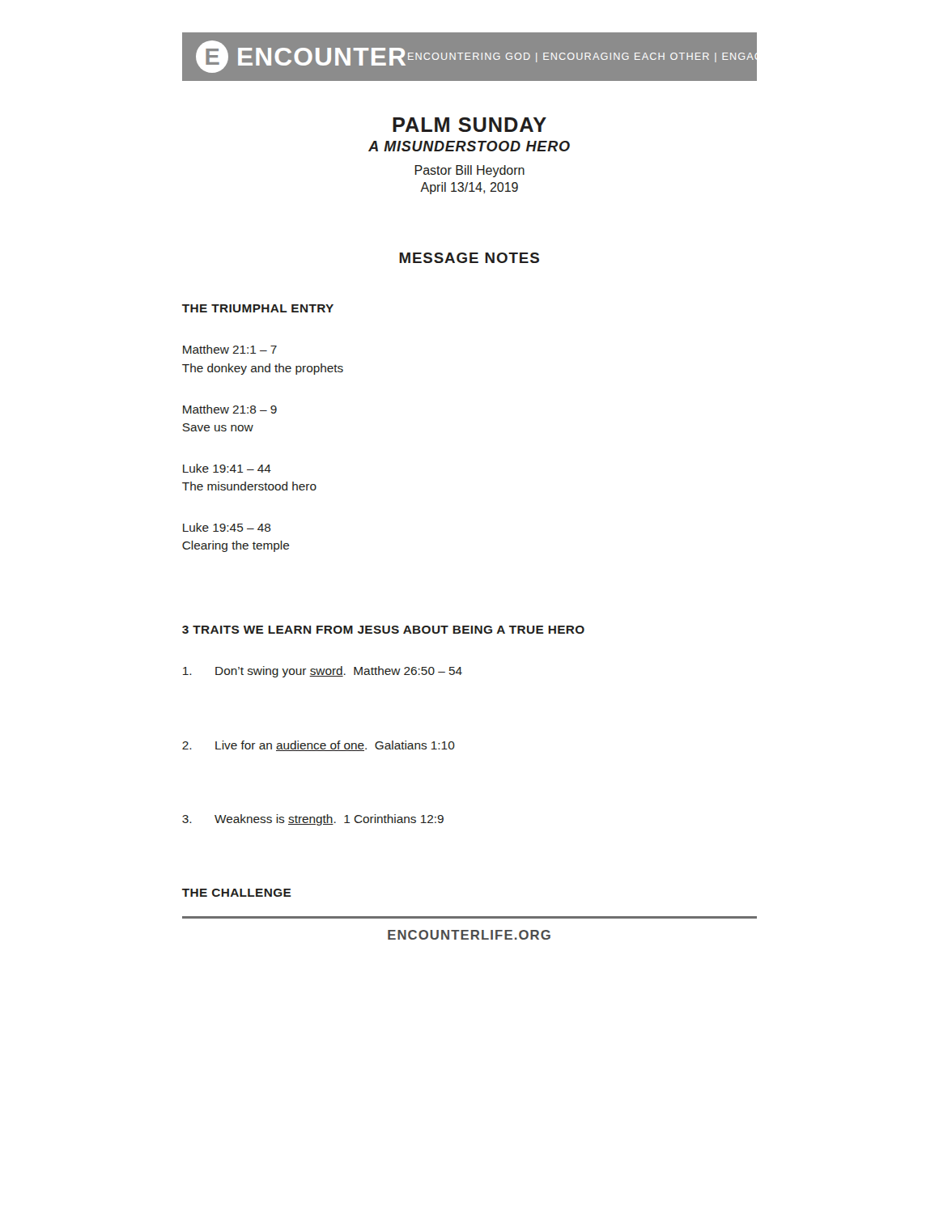E
Encounter
Encountering God | Encouraging Each Other | Engaging the World
Palm Sunday
A Misunderstood Hero
Pastor Bill Heydorn
April 13/14, 2019
Message Notes
The Triumphal Entry
Matthew 21:1 – 7
The donkey and the prophets
Matthew 21:8 – 9
Save us now
Luke 19:41 – 44
The misunderstood hero
Luke 19:45 – 48
Clearing the temple
3 Traits We Learn From Jesus About Being a True Hero
Don’t swing your sword. Matthew 26:50 – 54
Live for an audience of one. Galatians 1:10
Weakness is strength. 1 Corinthians 12:9
The Challenge
encounterlife.org